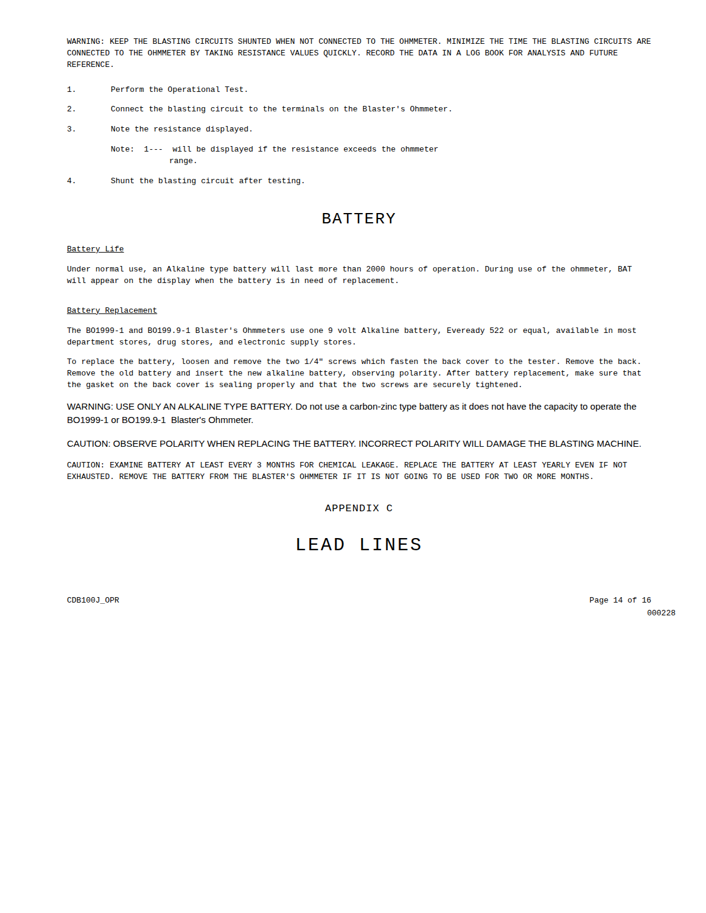WARNING: KEEP THE BLASTING CIRCUITS SHUNTED WHEN NOT CONNECTED TO THE OHMMETER. MINIMIZE THE TIME THE BLASTING CIRCUITS ARE CONNECTED TO THE OHMMETER BY TAKING RESISTANCE VALUES QUICKLY. RECORD THE DATA IN A LOG BOOK FOR ANALYSIS AND FUTURE REFERENCE.
1. Perform the Operational Test.
2. Connect the blasting circuit to the terminals on the Blaster's Ohmmeter.
3. Note the resistance displayed.
Note: 1--- will be displayed if the resistance exceeds the ohmmeter range.
4. Shunt the blasting circuit after testing.
BATTERY
Battery Life
Under normal use, an Alkaline type battery will last more than 2000 hours of operation. During use of the ohmmeter, BAT will appear on the display when the battery is in need of replacement.
Battery Replacement
The BO1999-1 and BO199.9-1 Blaster's Ohmmeters use one 9 volt Alkaline battery, Eveready 522 or equal, available in most department stores, drug stores, and electronic supply stores.
To replace the battery, loosen and remove the two 1/4" screws which fasten the back cover to the tester. Remove the back. Remove the old battery and insert the new alkaline battery, observing polarity. After battery replacement, make sure that the gasket on the back cover is sealing properly and that the two screws are securely tightened.
WARNING: USE ONLY AN ALKALINE TYPE BATTERY. Do not use a carbon-zinc type battery as it does not have the capacity to operate the BO1999-1 or BO199.9-1 Blaster's Ohmmeter.
CAUTION: OBSERVE POLARITY WHEN REPLACING THE BATTERY. INCORRECT POLARITY WILL DAMAGE THE BLASTING MACHINE.
CAUTION: EXAMINE BATTERY AT LEAST EVERY 3 MONTHS FOR CHEMICAL LEAKAGE. REPLACE THE BATTERY AT LEAST YEARLY EVEN IF NOT EXHAUSTED. REMOVE THE BATTERY FROM THE BLASTER'S OHMMETER IF IT IS NOT GOING TO BE USED FOR TWO OR MORE MONTHS.
APPENDIX C
LEAD LINES
CDB100J_OPR
Page 14 of 16 000228